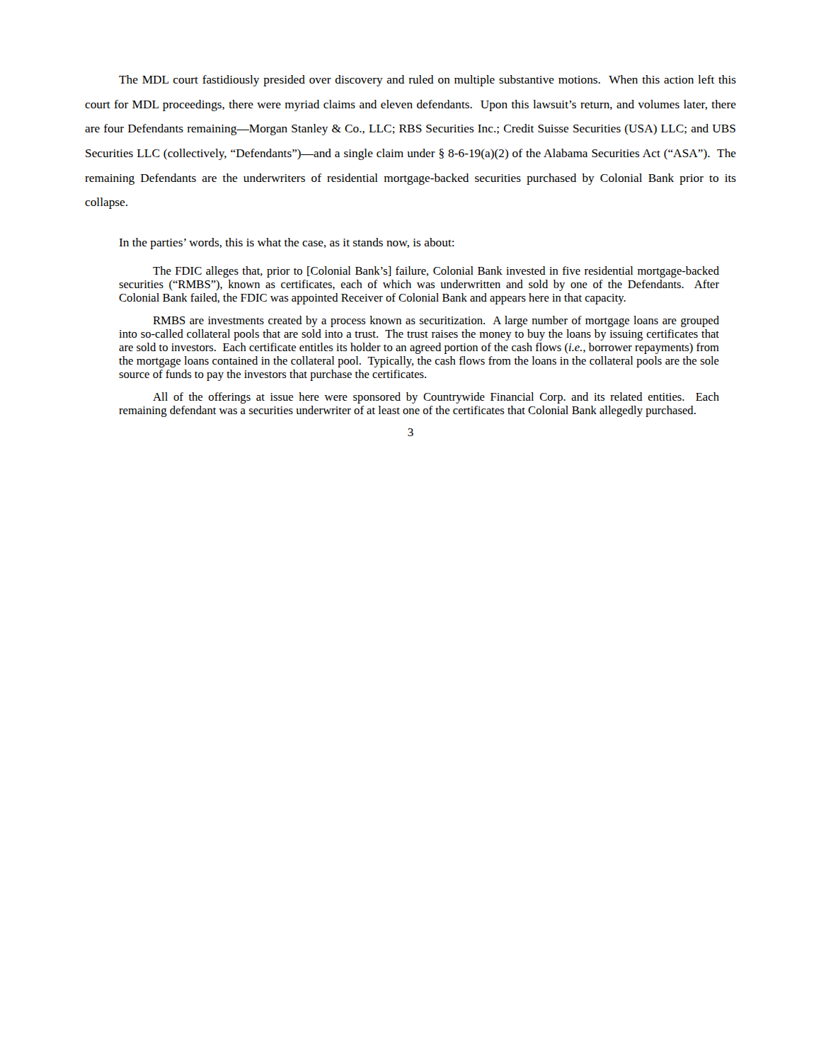The MDL court fastidiously presided over discovery and ruled on multiple substantive motions. When this action left this court for MDL proceedings, there were myriad claims and eleven defendants. Upon this lawsuit’s return, and volumes later, there are four Defendants remaining—Morgan Stanley & Co., LLC; RBS Securities Inc.; Credit Suisse Securities (USA) LLC; and UBS Securities LLC (collectively, “Defendants”)—and a single claim under § 8-6-19(a)(2) of the Alabama Securities Act (“ASA”). The remaining Defendants are the underwriters of residential mortgage-backed securities purchased by Colonial Bank prior to its collapse.
In the parties’ words, this is what the case, as it stands now, is about:
The FDIC alleges that, prior to [Colonial Bank’s] failure, Colonial Bank invested in five residential mortgage-backed securities (“RMBS”), known as certificates, each of which was underwritten and sold by one of the Defendants. After Colonial Bank failed, the FDIC was appointed Receiver of Colonial Bank and appears here in that capacity.
RMBS are investments created by a process known as securitization. A large number of mortgage loans are grouped into so-called collateral pools that are sold into a trust. The trust raises the money to buy the loans by issuing certificates that are sold to investors. Each certificate entitles its holder to an agreed portion of the cash flows (i.e., borrower repayments) from the mortgage loans contained in the collateral pool. Typically, the cash flows from the loans in the collateral pools are the sole source of funds to pay the investors that purchase the certificates.
All of the offerings at issue here were sponsored by Countrywide Financial Corp. and its related entities. Each remaining defendant was a securities underwriter of at least one of the certificates that Colonial Bank allegedly purchased.
3